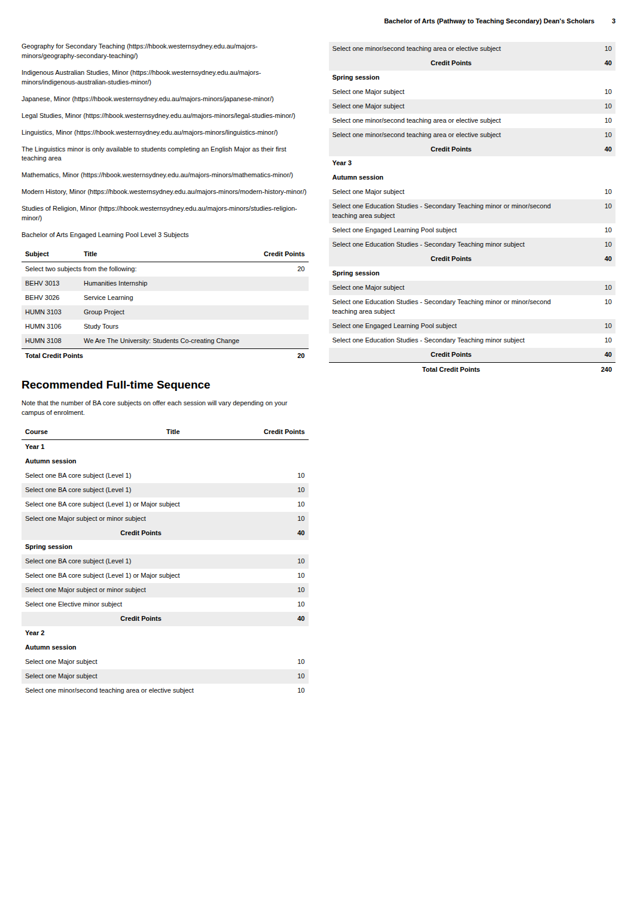Bachelor of Arts (Pathway to Teaching Secondary) Dean's Scholars 3
Geography for Secondary Teaching (https://hbook.westernsydney.edu.au/majors-minors/geography-secondary-teaching/)
Indigenous Australian Studies, Minor (https://hbook.westernsydney.edu.au/majors-minors/indigenous-australian-studies-minor/)
Japanese, Minor (https://hbook.westernsydney.edu.au/majors-minors/japanese-minor/)
Legal Studies, Minor (https://hbook.westernsydney.edu.au/majors-minors/legal-studies-minor/)
Linguistics, Minor (https://hbook.westernsydney.edu.au/majors-minors/linguistics-minor/)
The Linguistics minor is only available to students completing an English Major as their first teaching area
Mathematics, Minor (https://hbook.westernsydney.edu.au/majors-minors/mathematics-minor/)
Modern History, Minor (https://hbook.westernsydney.edu.au/majors-minors/modern-history-minor/)
Studies of Religion, Minor (https://hbook.westernsydney.edu.au/majors-minors/studies-religion-minor/)
Bachelor of Arts Engaged Learning Pool Level 3 Subjects
| Subject | Title | Credit Points |
| --- | --- | --- |
| Select two subjects from the following: | 20 |
| BEHV 3013 | Humanities Internship | |
| BEHV 3026 | Service Learning | |
| HUMN 3103 | Group Project | |
| HUMN 3106 | Study Tours | |
| HUMN 3108 | We Are The University: Students Co-creating Change | |
| Total Credit Points | 20 |
Recommended Full-time Sequence
Note that the number of BA core subjects on offer each session will vary depending on your campus of enrolment.
| Course | Title | Credit Points |
| --- | --- | --- |
| Year 1 |
| Autumn session |
| Select one BA core subject (Level 1) | 10 |
| Select one BA core subject (Level 1) | 10 |
| Select one BA core subject (Level 1) or Major subject | 10 |
| Select one Major subject or minor subject | 10 |
| Credit Points | 40 |
| Spring session |
| Select one BA core subject (Level 1) | 10 |
| Select one BA core subject (Level 1) or Major subject | 10 |
| Select one Major subject or minor subject | 10 |
| Select one Elective minor subject | 10 |
| Credit Points | 40 |
| Year 2 |
| Autumn session |
| Select one Major subject | 10 |
| Select one Major subject | 10 |
| Select one minor/second teaching area or elective subject | 10 |
| Select one minor/second teaching area or elective subject | 10 |
| Credit Points | 40 |
| Spring session |
| Select one Major subject | 10 |
| Select one Major subject | 10 |
| Select one minor/second teaching area or elective subject | 10 |
| Select one minor/second teaching area or elective subject | 10 |
| Credit Points | 40 |
| Year 3 |
| Autumn session |
| Select one Major subject | 10 |
| Select one Education Studies - Secondary Teaching minor or minor/second teaching area subject | 10 |
| Select one Engaged Learning Pool subject | 10 |
| Select one Education Studies - Secondary Teaching minor subject | 10 |
| Credit Points | 40 |
| Spring session |
| Select one Major subject | 10 |
| Select one Education Studies - Secondary Teaching minor or minor/second teaching area subject | 10 |
| Select one Engaged Learning Pool subject | 10 |
| Select one Education Studies - Secondary Teaching minor subject | 10 |
| Credit Points | 40 |
| Total Credit Points | 240 |